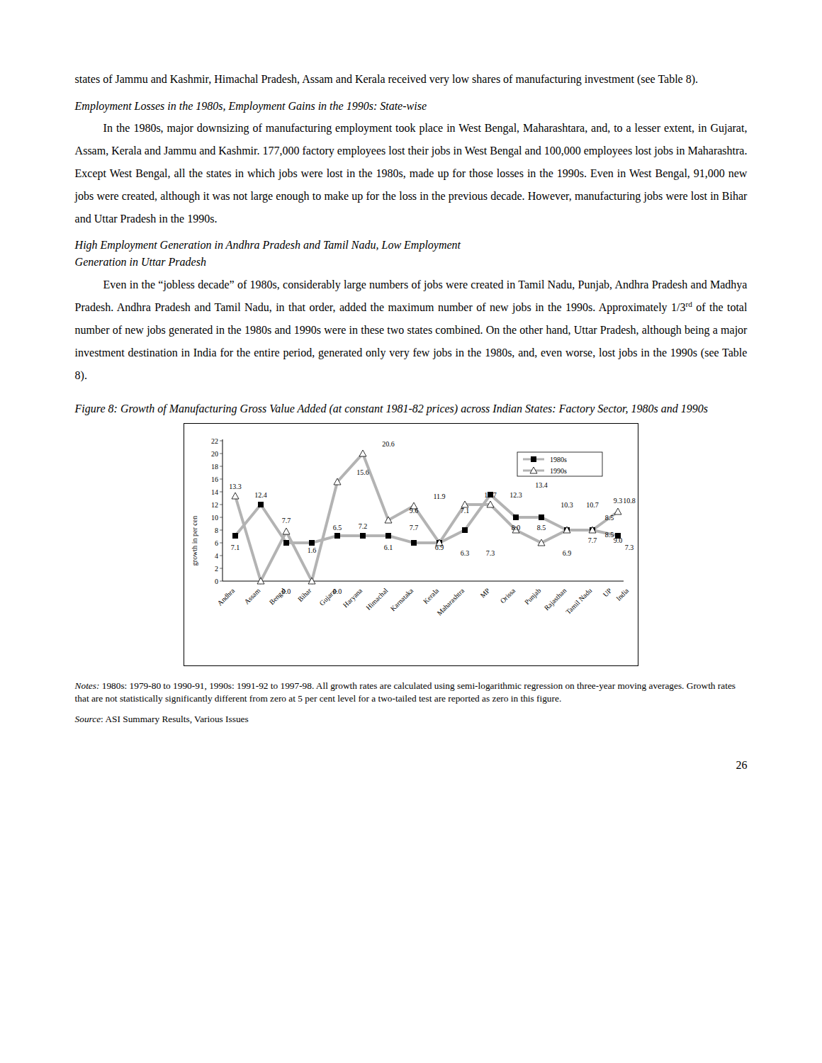states of Jammu and Kashmir, Himachal Pradesh, Assam and Kerala received very low shares of manufacturing investment (see Table 8).
Employment Losses in the 1980s, Employment Gains in the 1990s: State-wise
In the 1980s, major downsizing of manufacturing employment took place in West Bengal, Maharashtara, and, to a lesser extent, in Gujarat, Assam, Kerala and Jammu and Kashmir. 177,000 factory employees lost their jobs in West Bengal and 100,000 employees lost jobs in Maharashtra. Except West Bengal, all the states in which jobs were lost in the 1980s, made up for those losses in the 1990s. Even in West Bengal, 91,000 new jobs were created, although it was not large enough to make up for the loss in the previous decade. However, manufacturing jobs were lost in Bihar and Uttar Pradesh in the 1990s.
High Employment Generation in Andhra Pradesh and Tamil Nadu, Low Employment
Generation in Uttar Pradesh
Even in the “jobless decade” of 1980s, considerably large numbers of jobs were created in Tamil Nadu, Punjab, Andhra Pradesh and Madhya Pradesh. Andhra Pradesh and Tamil Nadu, in that order, added the maximum number of new jobs in the 1990s. Approximately 1/3rd of the total number of new jobs generated in the 1980s and 1990s were in these two states combined. On the other hand, Uttar Pradesh, although being a major investment destination in India for the entire period, generated only very few jobs in the 1980s, and, even worse, lost jobs in the 1990s (see Table 8).
Figure 8: Growth of Manufacturing Gross Value Added (at constant 1981-82 prices) across Indian States: Factory Sector, 1980s and 1990s
growth in per cen 22 20 18 16 14 12 10 8 6 4 2 0 1980s 1990s 13.3 7.1 12.4 7.7 0.0 1.6 6.5 0.0 15.6 7.2 6.1 20.6 9.6 7.7 11.9 6.9 7.1 6.3 10.7 7.3 12.3 8.0 13.4 8.5 10.3 6.9 10.7 7.7 8.5 8.5 9.3 9.0 10.8 7.3 Andhra Assam Bengal Bihar Gujarat Haryana Himachal Karnataka Kerala Maharashtra MP Orissa Punjab Rajasthan Tamil Nadu UP India
Notes: 1980s: 1979-80 to 1990-91, 1990s: 1991-92 to 1997-98. All growth rates are calculated using semi-logarithmic regression on three-year moving averages. Growth rates that are not statistically significantly different from zero at 5 per cent level for a two-tailed test are reported as zero in this figure.
Source: ASI Summary Results, Various Issues
26